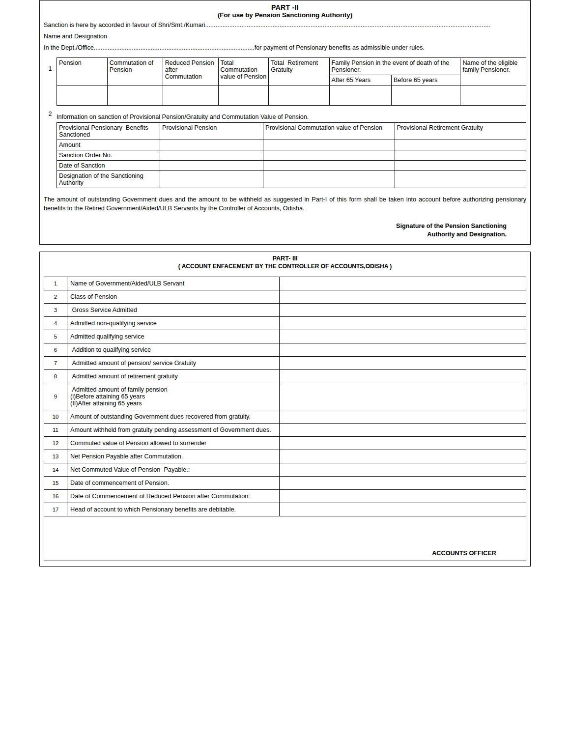PART -II
(For use by Pension Sanctioning Authority)
Sanction is here by accorded in favour of Shri/Smt./Kumari.....................................................................................................................................................................
Name and Designation
In the Dept./Office............................................................................................. for payment of Pensionary benefits as admissible under rules.
1
| Pension | Commutation of Pension | Reduced Pension after Commutation | Total Commutation value of Pension | Total Retirement Gratuity | Family Pension in the event of death of the Pensioner. | Name of the eligible family Pensioner. |
| --- | --- | --- | --- | --- | --- | --- |
| After 65 Years | Before 65 years |
2
Information on sanction of Provisional Pension/Gratuity and Commutation Value of Pension.
| Provisional Pensionary Benefits Sanctioned | Provisional Pension | Provisional Commutation value of Pension | Provisional Retirement Gratuity |
| --- | --- | --- | --- |
| Amount | | | |
| Sanction Order No. | | | |
| Date of Sanction | | | |
| Designation of the Sanctioning Authority | | | |
The amount of outstanding Government dues and the amount to be withheld as suggested in Part-I of this form shall be taken into account before authorizing pensionary benefits to the Retired Government/Aided/ULB Servants by the Controller of Accounts, Odisha.
Signature of the Pension Sanctioning
Authority and Designation.
PART- III
( ACCOUNT ENFACEMENT BY THE CONTROLLER OF ACCOUNTS,ODISHA )
| 1 | Name of Government/Aided/ULB Servant | |
| 2 | Class of Pension | |
| 3 | Gross Service Admitted | |
| 4 | Admitted non-qualifying service | |
| 5 | Admitted qualifying service | |
| 6 | Addition to qualifying service | |
| 7 | Admitted amount of pension/ service Gratuity | |
| 8 | Admitted amount of retirement gratuity | |
| 9 | Admitted amount of family pension (i)Before attaining 65 years (II)After attaining 65 years | |
| 10 | Amount of outstanding Government dues recovered from gratuity. | |
| 11 | Amount withheld from gratuity pending assessment of Government dues. | |
| 12 | Commuted value of Pension allowed to surrender | |
| 13 | Net Pension Payable after Commutation. | |
| 14 | Net Commuted Value of Pension Payable.: | |
| 15 | Date of commencement of Pension. | |
| 16 | Date of Commencement of Reduced Pension after Commutation: | |
| 17 | Head of account to which Pensionary benefits are debitable. | |
ACCOUNTS OFFICER